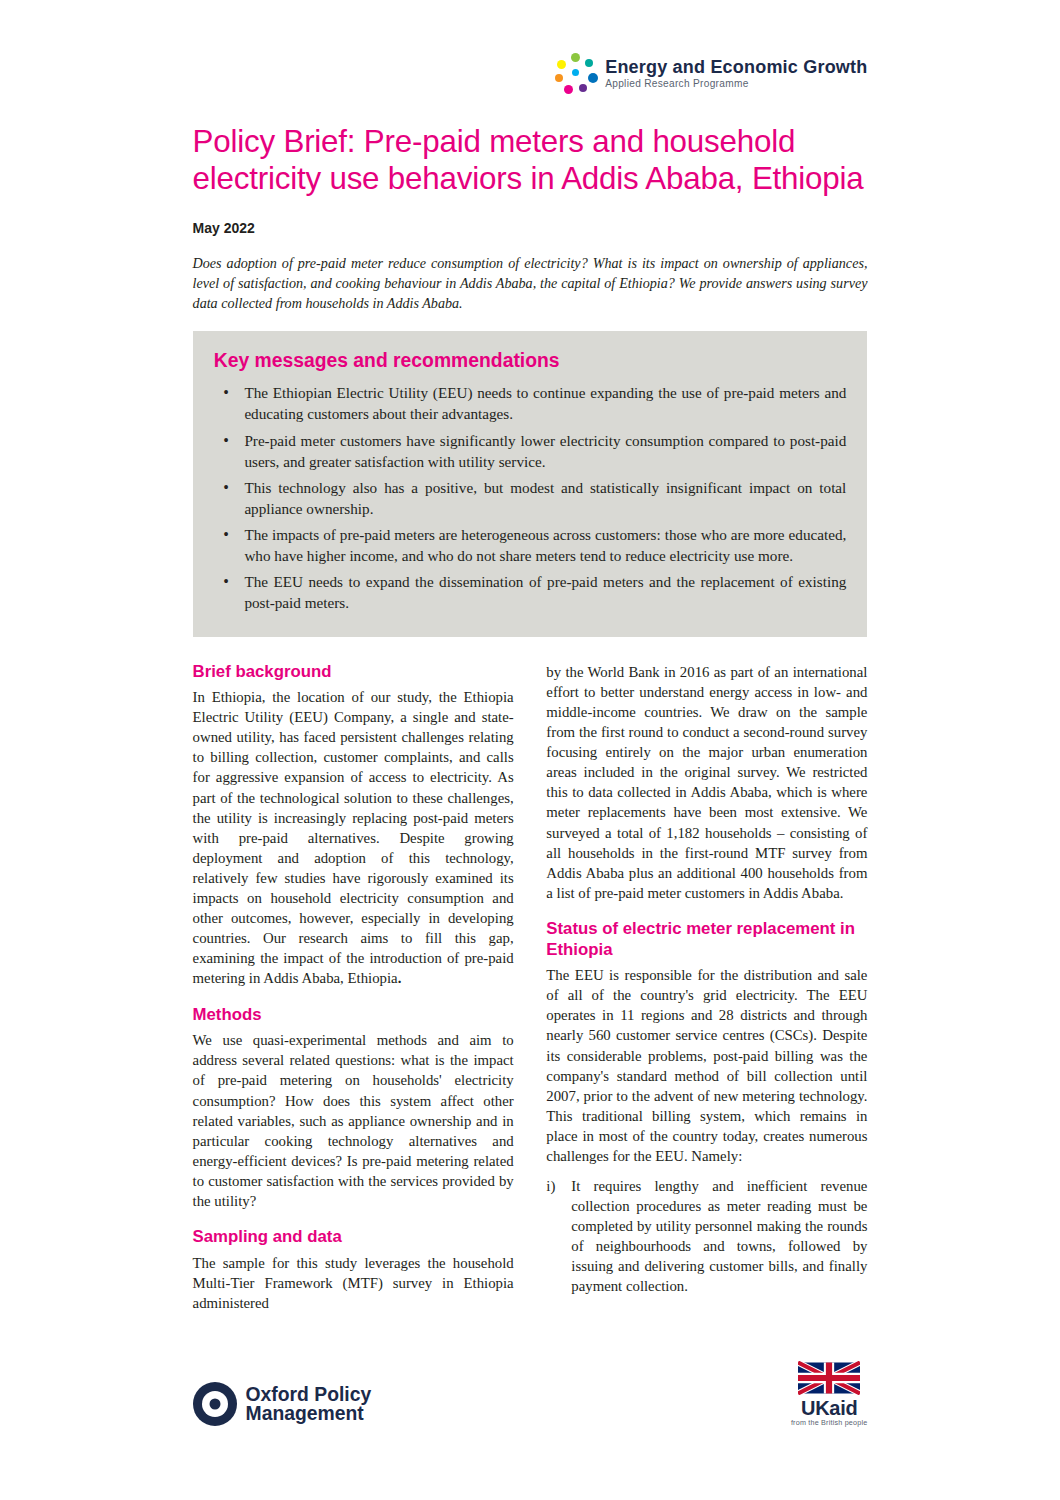Energy and Economic Growth
Applied Research Programme
Policy Brief: Pre-paid meters and household
electricity use behaviors in Addis Ababa, Ethiopia
May 2022
Does adoption of pre-paid meter reduce consumption of electricity? What is its impact on ownership of appliances, level of satisfaction, and cooking behaviour in Addis Ababa, the capital of Ethiopia? We provide answers using survey data collected from households in Addis Ababa.
Key messages and recommendations
The Ethiopian Electric Utility (EEU) needs to continue expanding the use of pre-paid meters and educating customers about their advantages.
Pre-paid meter customers have significantly lower electricity consumption compared to post-paid users, and greater satisfaction with utility service.
This technology also has a positive, but modest and statistically insignificant impact on total appliance ownership.
The impacts of pre-paid meters are heterogeneous across customers: those who are more educated, who have higher income, and who do not share meters tend to reduce electricity use more.
The EEU needs to expand the dissemination of pre-paid meters and the replacement of existing post-paid meters.
Brief background
In Ethiopia, the location of our study, the Ethiopia Electric Utility (EEU) Company, a single and state-owned utility, has faced persistent challenges relating to billing collection, customer complaints, and calls for aggressive expansion of access to electricity. As part of the technological solution to these challenges, the utility is increasingly replacing post-paid meters with pre-paid alternatives. Despite growing deployment and adoption of this technology, relatively few studies have rigorously examined its impacts on household electricity consumption and other outcomes, however, especially in developing countries. Our research aims to fill this gap, examining the impact of the introduction of pre-paid metering in Addis Ababa, Ethiopia.
Methods
We use quasi-experimental methods and aim to address several related questions: what is the impact of pre-paid metering on households' electricity consumption? How does this system affect other related variables, such as appliance ownership and in particular cooking technology alternatives and energy-efficient devices? Is pre-paid metering related to customer satisfaction with the services provided by the utility?
Sampling and data
The sample for this study leverages the household Multi-Tier Framework (MTF) survey in Ethiopia administered
by the World Bank in 2016 as part of an international effort to better understand energy access in low- and middle-income countries. We draw on the sample from the first round to conduct a second-round survey focusing entirely on the major urban enumeration areas included in the original survey. We restricted this to data collected in Addis Ababa, which is where meter replacements have been most extensive. We surveyed a total of 1,182 households – consisting of all households in the first-round MTF survey from Addis Ababa plus an additional 400 households from a list of pre-paid meter customers in Addis Ababa.
Status of electric meter replacement in Ethiopia
The EEU is responsible for the distribution and sale of all of the country's grid electricity. The EEU operates in 11 regions and 28 districts and through nearly 560 customer service centres (CSCs). Despite its considerable problems, post-paid billing was the company's standard method of bill collection until 2007, prior to the advent of new metering technology. This traditional billing system, which remains in place in most of the country today, creates numerous challenges for the EEU. Namely:
It requires lengthy and inefficient revenue collection procedures as meter reading must be completed by utility personnel making the rounds of neighbourhoods and towns, followed by issuing and delivering customer bills, and finally payment collection.
Oxford Policy
Management
UKaid
from the British people